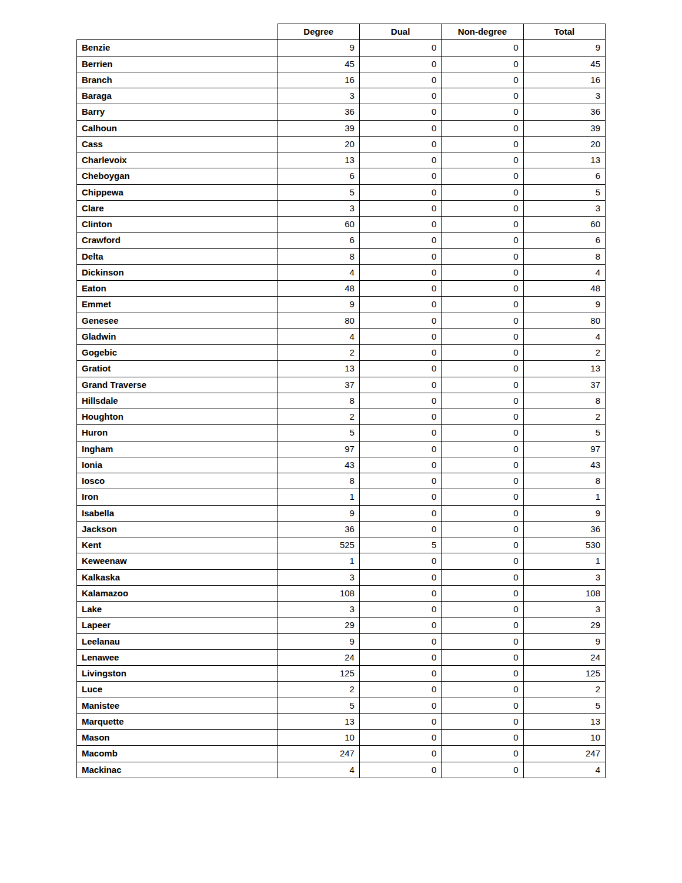| | Degree | Dual | Non-degree | Total |
| --- | --- | --- | --- | --- |
| Benzie | 9 | 0 | 0 | 9 |
| Berrien | 45 | 0 | 0 | 45 |
| Branch | 16 | 0 | 0 | 16 |
| Baraga | 3 | 0 | 0 | 3 |
| Barry | 36 | 0 | 0 | 36 |
| Calhoun | 39 | 0 | 0 | 39 |
| Cass | 20 | 0 | 0 | 20 |
| Charlevoix | 13 | 0 | 0 | 13 |
| Cheboygan | 6 | 0 | 0 | 6 |
| Chippewa | 5 | 0 | 0 | 5 |
| Clare | 3 | 0 | 0 | 3 |
| Clinton | 60 | 0 | 0 | 60 |
| Crawford | 6 | 0 | 0 | 6 |
| Delta | 8 | 0 | 0 | 8 |
| Dickinson | 4 | 0 | 0 | 4 |
| Eaton | 48 | 0 | 0 | 48 |
| Emmet | 9 | 0 | 0 | 9 |
| Genesee | 80 | 0 | 0 | 80 |
| Gladwin | 4 | 0 | 0 | 4 |
| Gogebic | 2 | 0 | 0 | 2 |
| Gratiot | 13 | 0 | 0 | 13 |
| Grand Traverse | 37 | 0 | 0 | 37 |
| Hillsdale | 8 | 0 | 0 | 8 |
| Houghton | 2 | 0 | 0 | 2 |
| Huron | 5 | 0 | 0 | 5 |
| Ingham | 97 | 0 | 0 | 97 |
| Ionia | 43 | 0 | 0 | 43 |
| Iosco | 8 | 0 | 0 | 8 |
| Iron | 1 | 0 | 0 | 1 |
| Isabella | 9 | 0 | 0 | 9 |
| Jackson | 36 | 0 | 0 | 36 |
| Kent | 525 | 5 | 0 | 530 |
| Keweenaw | 1 | 0 | 0 | 1 |
| Kalkaska | 3 | 0 | 0 | 3 |
| Kalamazoo | 108 | 0 | 0 | 108 |
| Lake | 3 | 0 | 0 | 3 |
| Lapeer | 29 | 0 | 0 | 29 |
| Leelanau | 9 | 0 | 0 | 9 |
| Lenawee | 24 | 0 | 0 | 24 |
| Livingston | 125 | 0 | 0 | 125 |
| Luce | 2 | 0 | 0 | 2 |
| Manistee | 5 | 0 | 0 | 5 |
| Marquette | 13 | 0 | 0 | 13 |
| Mason | 10 | 0 | 0 | 10 |
| Macomb | 247 | 0 | 0 | 247 |
| Mackinac | 4 | 0 | 0 | 4 |